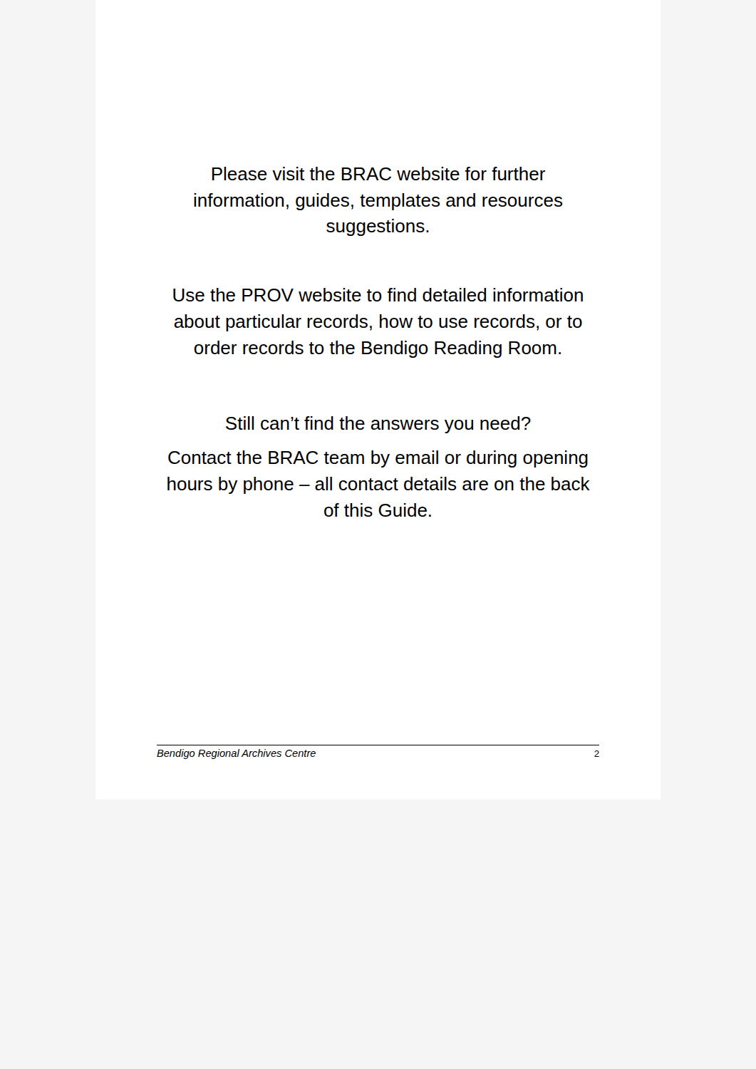Please visit the BRAC website for further information, guides, templates and resources suggestions.
Use the PROV website to find detailed information about particular records, how to use records, or to order records to the Bendigo Reading Room.
Still can’t find the answers you need?
Contact the BRAC team by email or during opening hours by phone – all contact details are on the back of this Guide.
Bendigo Regional Archives Centre 2